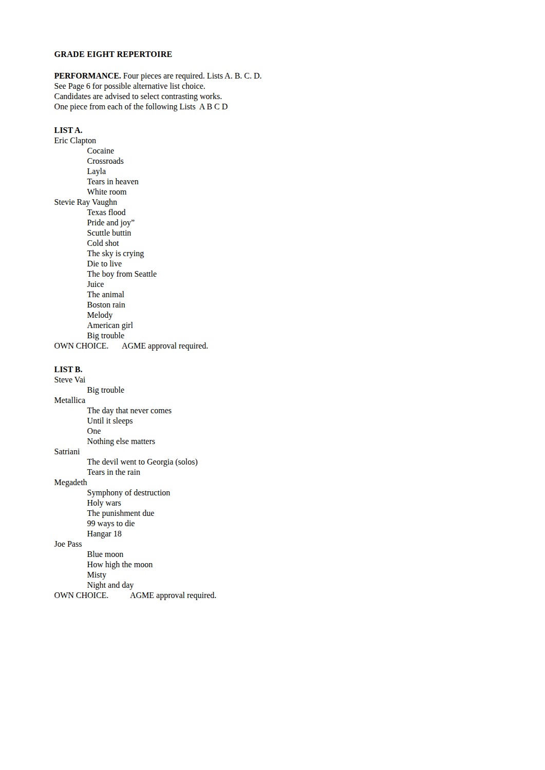GRADE EIGHT REPERTOIRE
PERFORMANCE. Four pieces are required. Lists A. B. C. D.
See Page 6 for possible alternative list choice.
Candidates are advised to select contrasting works.
One piece from each of the following Lists A B C D
LIST A.
Eric Clapton
Cocaine
Crossroads
Layla
Tears in heaven
White room
Stevie Ray Vaughn
Texas flood
Pride and joy”
Scuttle buttin
Cold shot
The sky is crying
Die to live
The boy from Seattle
Juice
The animal
Boston rain
Melody
American girl
Big trouble
OWN CHOICE. AGME approval required.
LIST B.
Steve Vai
Big trouble
Metallica
The day that never comes
Until it sleeps
One
Nothing else matters
Satriani
The devil went to Georgia (solos)
Tears in the rain
Megadeth
Symphony of destruction
Holy wars
The punishment due
99 ways to die
Hangar 18
Joe Pass
Blue moon
How high the moon
Misty
Night and day
OWN CHOICE. AGME approval required.